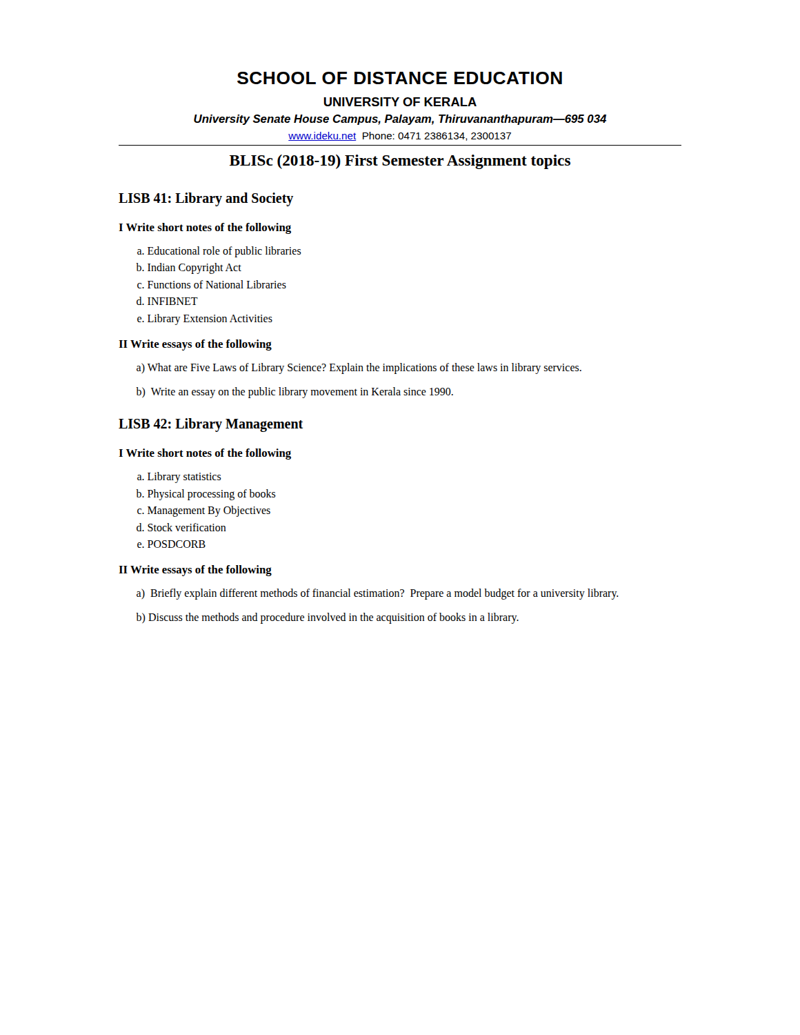SCHOOL OF DISTANCE EDUCATION
UNIVERSITY OF KERALA
University Senate House Campus, Palayam, Thiruvananthapuram—695 034
www.ideku.net Phone: 0471 2386134, 2300137
BLISc (2018-19) First Semester Assignment topics
LISB 41: Library and Society
I Write short notes of the following
Educational role of public libraries
Indian Copyright Act
Functions of National Libraries
INFIBNET
Library Extension Activities
II Write essays of the following
a) What are Five Laws of Library Science? Explain the implications of these laws in library services.
b) Write an essay on the public library movement in Kerala since 1990.
LISB 42: Library Management
I Write short notes of the following
Library statistics
Physical processing of books
Management By Objectives
Stock verification
POSDCORB
II Write essays of the following
a) Briefly explain different methods of financial estimation? Prepare a model budget for a university library.
b) Discuss the methods and procedure involved in the acquisition of books in a library.